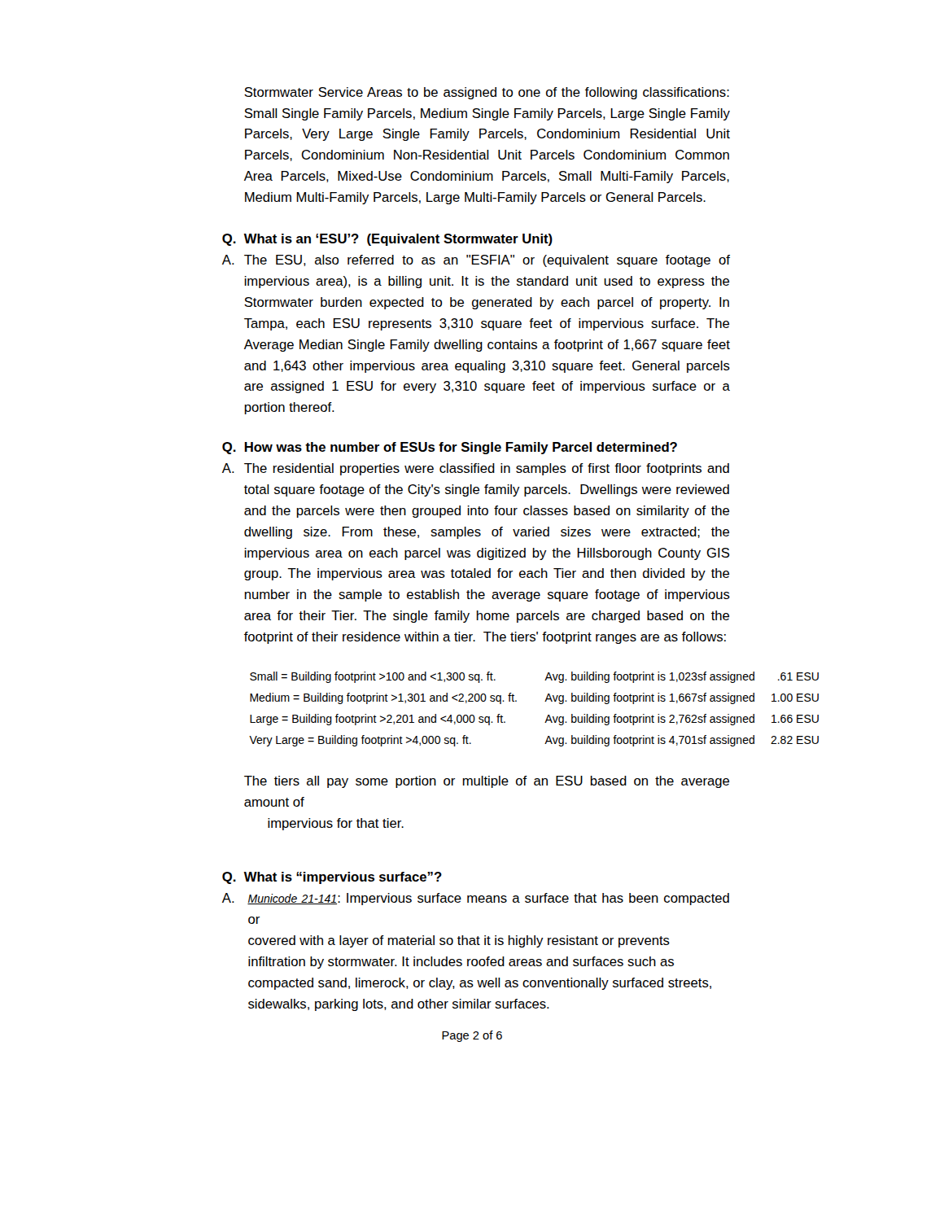Stormwater Service Areas to be assigned to one of the following classifications: Small Single Family Parcels, Medium Single Family Parcels, Large Single Family Parcels, Very Large Single Family Parcels, Condominium Residential Unit Parcels, Condominium Non-Residential Unit Parcels Condominium Common Area Parcels, Mixed-Use Condominium Parcels, Small Multi-Family Parcels, Medium Multi-Family Parcels, Large Multi-Family Parcels or General Parcels.
Q. What is an ‘ESU’? (Equivalent Stormwater Unit)
A.
The ESU, also referred to as an "ESFIA" or (equivalent square footage of impervious area), is a billing unit. It is the standard unit used to express the Stormwater burden expected to be generated by each parcel of property. In Tampa, each ESU represents 3,310 square feet of impervious surface. The Average Median Single Family dwelling contains a footprint of 1,667 square feet and 1,643 other impervious area equaling 3,310 square feet. General parcels are assigned 1 ESU for every 3,310 square feet of impervious surface or a portion thereof.
Q. How was the number of ESUs for Single Family Parcel determined?
A.
The residential properties were classified in samples of first floor footprints and total square footage of the City's single family parcels. Dwellings were reviewed and the parcels were then grouped into four classes based on similarity of the dwelling size. From these, samples of varied sizes were extracted; the impervious area on each parcel was digitized by the Hillsborough County GIS group. The impervious area was totaled for each Tier and then divided by the number in the sample to establish the average square footage of impervious area for their Tier. The single family home parcels are charged based on the footprint of their residence within a tier. The tiers' footprint ranges are as follows:
| Small = Building footprint >100 and <1,300 sq. ft. | Avg. building footprint is 1,023sf assigned | .61 ESU |
| Medium = Building footprint >1,301 and <2,200 sq. ft. | Avg. building footprint is 1,667sf assigned | 1.00 ESU |
| Large = Building footprint >2,201 and <4,000 sq. ft. | Avg. building footprint is 2,762sf assigned | 1.66 ESU |
| Very Large = Building footprint >4,000 sq. ft. | Avg. building footprint is 4,701sf assigned | 2.82 ESU |
The tiers all pay some portion or multiple of an ESU based on the average amount of impervious for that tier.
Q. What is “impervious surface”?
A.
Municode 21-141: Impervious surface means a surface that has been compacted or
covered with a layer of material so that it is highly resistant or prevents infiltration by stormwater. It includes roofed areas and surfaces such as compacted sand, limerock, or clay, as well as conventionally surfaced streets, sidewalks, parking lots, and other similar surfaces.
Page 2 of 6